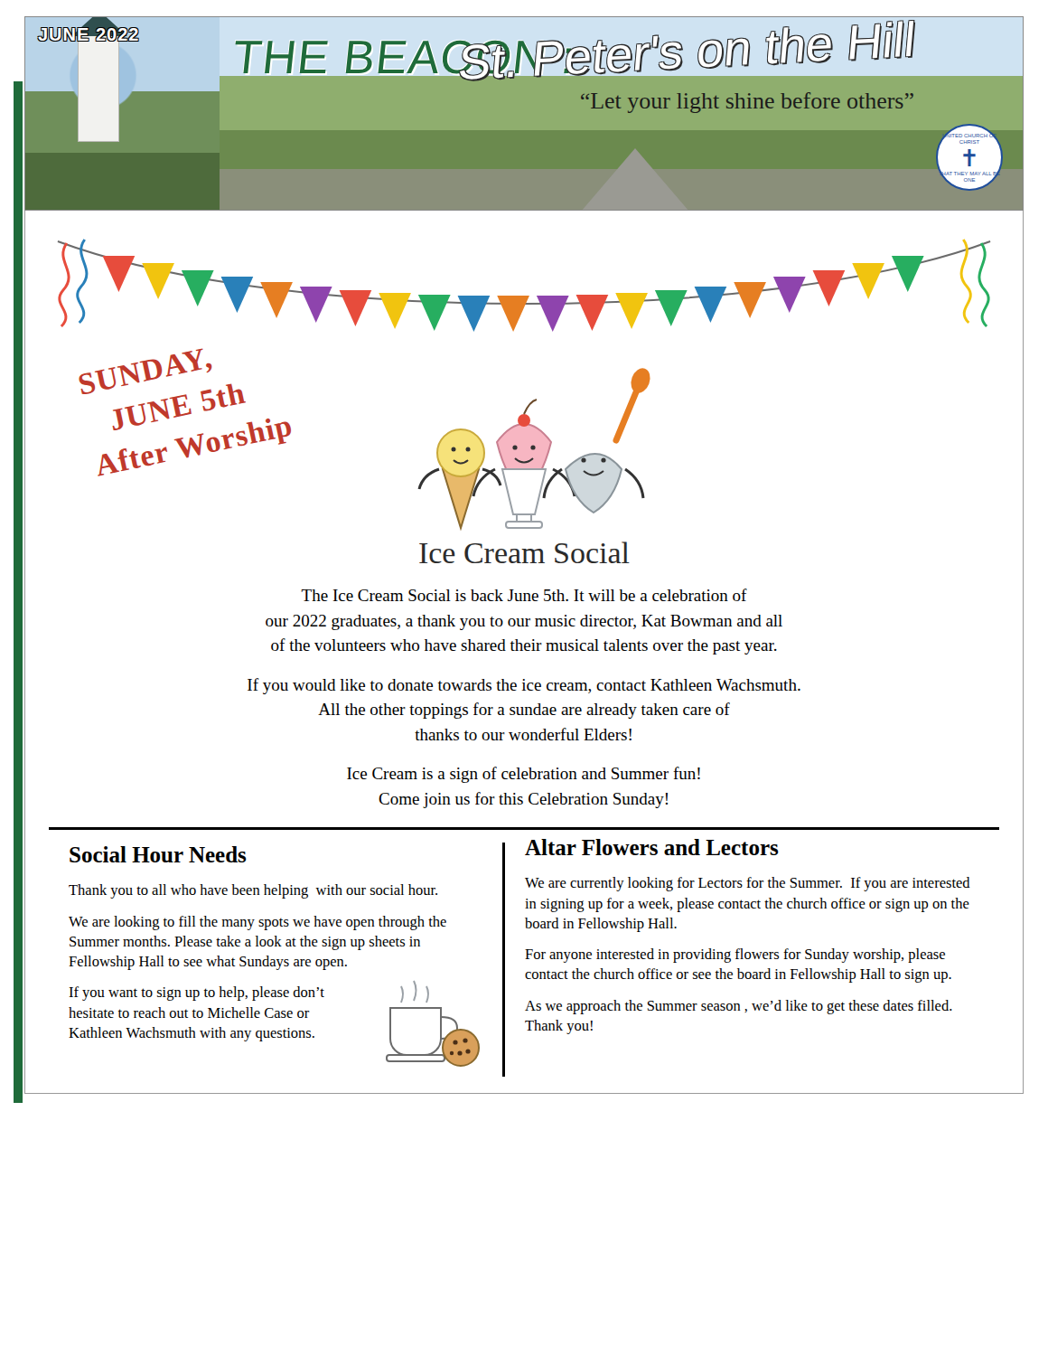JUNE 2022
THE BEACON :
St. Peter's on the Hill
“Let your light shine before others”
UNITED CHURCH OF CHRIST ✝ THAT THEY MAY ALL BE ONE
SUNDAY, JUNE 5th After Worship
Ice Cream Social
The Ice Cream Social is back June 5th. It will be a celebration of
our 2022 graduates, a thank you to our music director, Kat Bowman and all
of the volunteers who have shared their musical talents over the past year.
If you would like to donate towards the ice cream, contact Kathleen Wachsmuth.
All the other toppings for a sundae are already taken care of
thanks to our wonderful Elders!
Ice Cream is a sign of celebration and Summer fun!
Come join us for this Celebration Sunday!
Social Hour Needs
Thank you to all who have been helping with our social hour.
We are looking to fill the many spots we have open through the Summer months. Please take a look at the sign up sheets in Fellowship Hall to see what Sundays are open.
If you want to sign up to help, please don’t hesitate to reach out to Michelle Case or Kathleen Wachsmuth with any questions.
Altar Flowers and Lectors
We are currently looking for Lectors for the Summer. If you are interested in signing up for a week, please contact the church office or sign up on the board in Fellowship Hall.
For anyone interested in providing flowers for Sunday worship, please contact the church office or see the board in Fellowship Hall to sign up.
As we approach the Summer season , we’d like to get these dates filled. Thank you!